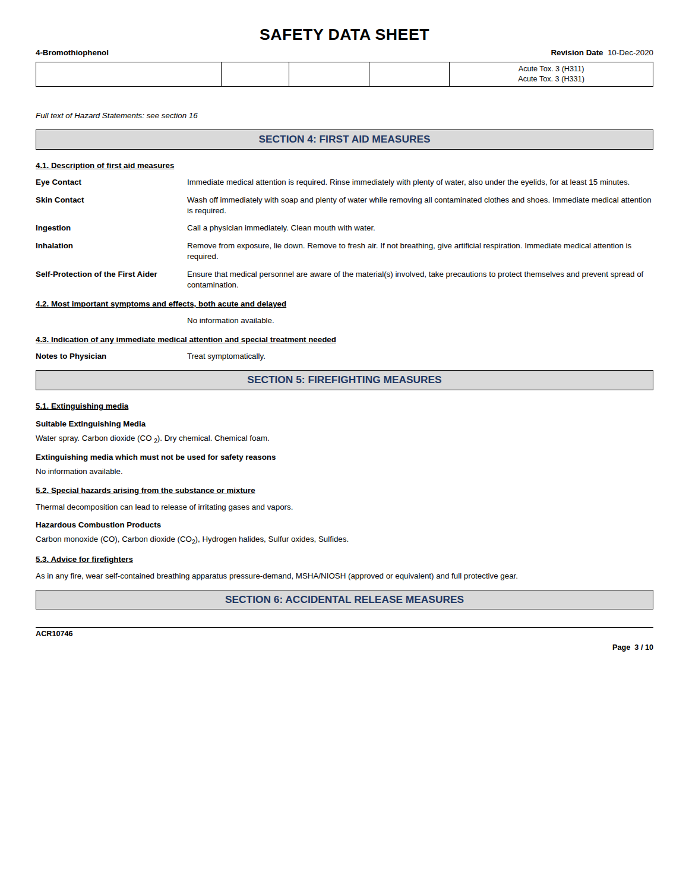SAFETY DATA SHEET
4-Bromothiophenol
Revision Date 10-Dec-2020
| | | | | Acute Tox. 3 (H311) Acute Tox. 3 (H331) |
Full text of Hazard Statements: see section 16
SECTION 4: FIRST AID MEASURES
4.1. Description of first aid measures
Eye Contact
Immediate medical attention is required. Rinse immediately with plenty of water, also under the eyelids, for at least 15 minutes.
Skin Contact
Wash off immediately with soap and plenty of water while removing all contaminated clothes and shoes. Immediate medical attention is required.
Ingestion
Call a physician immediately. Clean mouth with water.
Inhalation
Remove from exposure, lie down. Remove to fresh air. If not breathing, give artificial respiration. Immediate medical attention is required.
Self-Protection of the First Aider
Ensure that medical personnel are aware of the material(s) involved, take precautions to protect themselves and prevent spread of contamination.
4.2. Most important symptoms and effects, both acute and delayed
No information available.
4.3. Indication of any immediate medical attention and special treatment needed
Notes to Physician
Treat symptomatically.
SECTION 5: FIREFIGHTING MEASURES
5.1. Extinguishing media
Suitable Extinguishing Media
Water spray. Carbon dioxide (CO 2). Dry chemical. Chemical foam.
Extinguishing media which must not be used for safety reasons
No information available.
5.2. Special hazards arising from the substance or mixture
Thermal decomposition can lead to release of irritating gases and vapors.
Hazardous Combustion Products
Carbon monoxide (CO), Carbon dioxide (CO2), Hydrogen halides, Sulfur oxides, Sulfides.
5.3. Advice for firefighters
As in any fire, wear self-contained breathing apparatus pressure-demand, MSHA/NIOSH (approved or equivalent) and full protective gear.
SECTION 6: ACCIDENTAL RELEASE MEASURES
ACR10746
Page 3 / 10